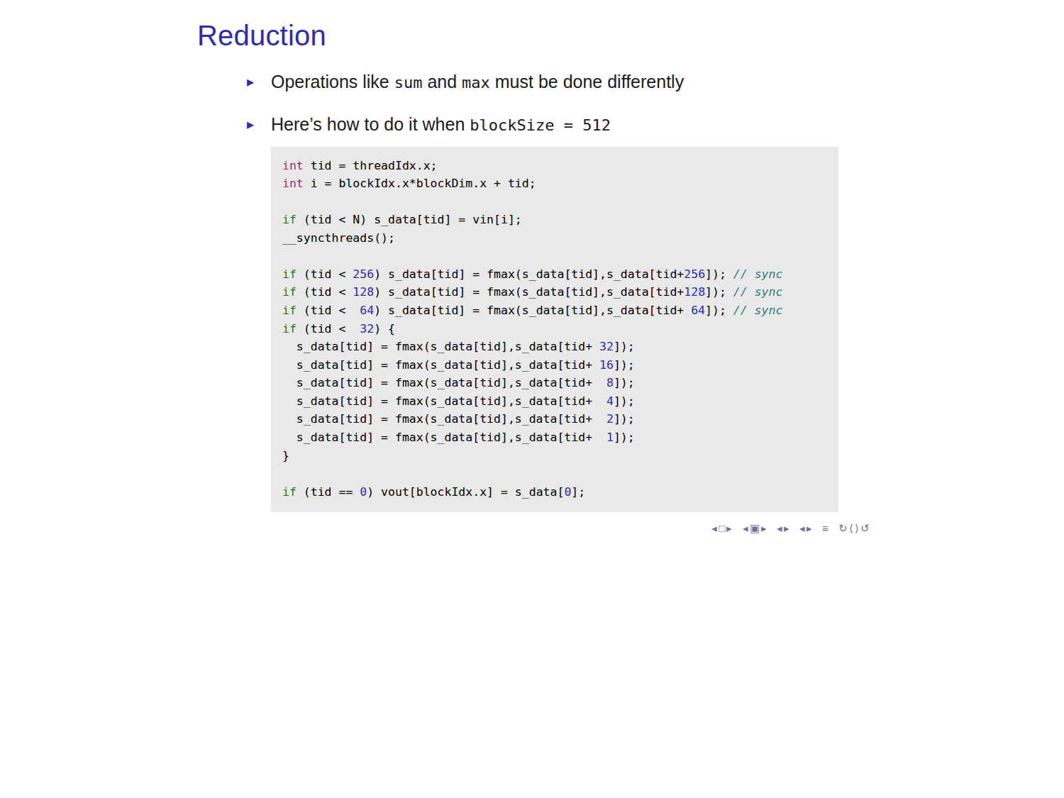Reduction
Operations like sum and max must be done differently
Here’s how to do it when blockSize = 512
int tid = threadIdx.x;
int i = blockIdx.x*blockDim.x + tid;

if (tid < N) s_data[tid] = vin[i];
__syncthreads();

if (tid < 256) s_data[tid] = fmax(s_data[tid],s_data[tid+256]); // sync
if (tid < 128) s_data[tid] = fmax(s_data[tid],s_data[tid+128]); // sync
if (tid <  64) s_data[tid] = fmax(s_data[tid],s_data[tid+ 64]); // sync
if (tid <  32) {
  s_data[tid] = fmax(s_data[tid],s_data[tid+ 32]);
  s_data[tid] = fmax(s_data[tid],s_data[tid+ 16]);
  s_data[tid] = fmax(s_data[tid],s_data[tid+  8]);
  s_data[tid] = fmax(s_data[tid],s_data[tid+  4]);
  s_data[tid] = fmax(s_data[tid],s_data[tid+  2]);
  s_data[tid] = fmax(s_data[tid],s_data[tid+  1]);
}

if (tid == 0) vout[blockIdx.x] = s_data[0];
◂□▸ ◂▣▸ ◂▸ ◂▸ ≡ ↻⟨⟩↺